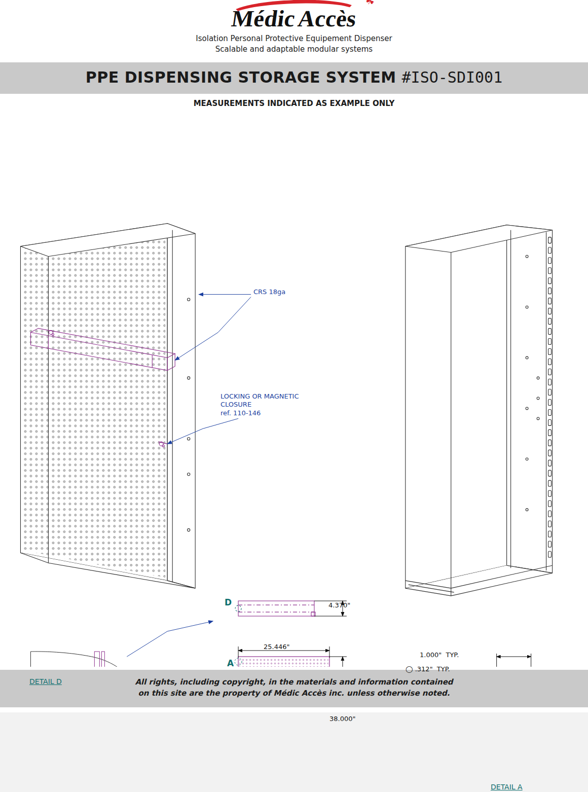Médic Accès
Isolation Personal Protective Equipement Dispenser
Scalable and adaptable modular systems
PPE DISPENSING STORAGE SYSTEM #ISO-SDI001
MEASUREMENTS INDICATED AS EXAMPLE ONLY
CRS 18ga
LOCKING OR MAGNETIC
CLOSURE
ref. 110-146
D
4.370"
25.446"
A
38.000"
1.000" TYP.
◯ .312" TYP.
DETAIL D
DETAIL A
All rights, including copyright, in the materials and information contained
on this site are the property of Médic Accès inc. unless otherwise noted.